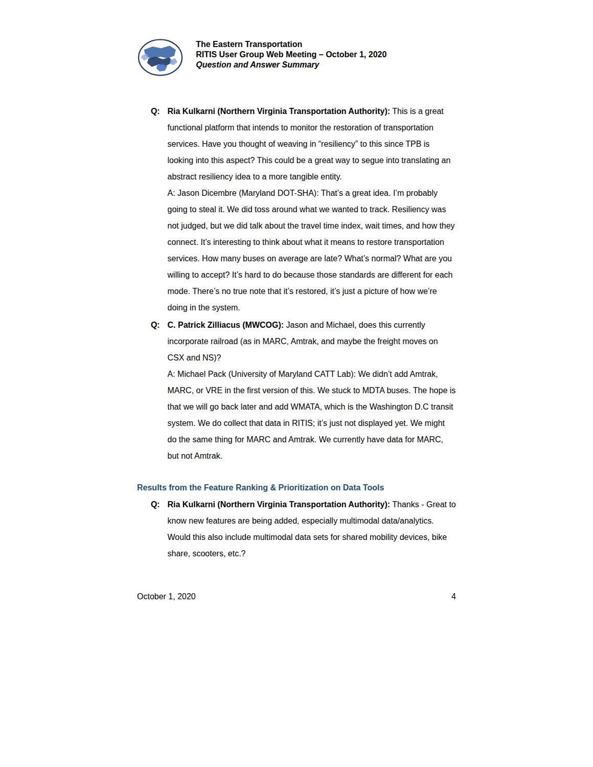The Eastern Transportation
RITIS User Group Web Meeting – October 1, 2020
Question and Answer Summary
Q:
Ria Kulkarni (Northern Virginia Transportation Authority): This is a great functional platform that intends to monitor the restoration of transportation services. Have you thought of weaving in “resiliency” to this since TPB is looking into this aspect? This could be a great way to segue into translating an abstract resiliency idea to a more tangible entity.
A: Jason Dicembre (Maryland DOT-SHA): That’s a great idea. I’m probably going to steal it. We did toss around what we wanted to track. Resiliency was not judged, but we did talk about the travel time index, wait times, and how they connect. It’s interesting to think about what it means to restore transportation services. How many buses on average are late? What’s normal? What are you willing to accept? It’s hard to do because those standards are different for each mode. There’s no true note that it’s restored, it’s just a picture of how we’re doing in the system.
Q:
C. Patrick Zilliacus (MWCOG): Jason and Michael, does this currently incorporate railroad (as in MARC, Amtrak, and maybe the freight moves on CSX and NS)?
A: Michael Pack (University of Maryland CATT Lab): We didn’t add Amtrak, MARC, or VRE in the first version of this. We stuck to MDTA buses. The hope is that we will go back later and add WMATA, which is the Washington D.C transit system. We do collect that data in RITIS; it’s just not displayed yet. We might do the same thing for MARC and Amtrak. We currently have data for MARC, but not Amtrak.
Results from the Feature Ranking & Prioritization on Data Tools
Q:
Ria Kulkarni (Northern Virginia Transportation Authority): Thanks - Great to know new features are being added, especially multimodal data/analytics. Would this also include multimodal data sets for shared mobility devices, bike share, scooters, etc.?
October 1, 2020
4